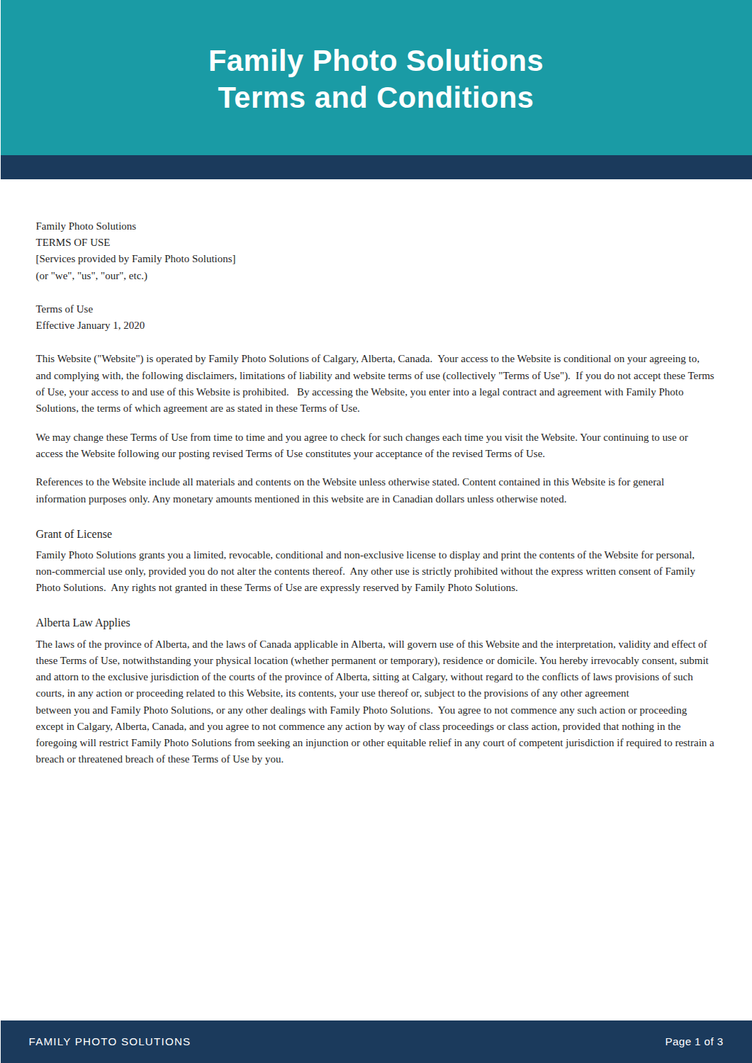Family Photo Solutions
Terms and Conditions
Family Photo Solutions TERMS OF USE [Services provided by Family Photo Solutions] (or "we", "us", "our", etc.)
Terms of Use Effective January 1, 2020
This Website ("Website") is operated by Family Photo Solutions of Calgary, Alberta, Canada. Your access to the Website is conditional on your agreeing to, and complying with, the following disclaimers, limitations of liability and website terms of use (collectively "Terms of Use"). If you do not accept these Terms of Use, your access to and use of this Website is prohibited. By accessing the Website, you enter into a legal contract and agreement with Family Photo Solutions, the terms of which agreement are as stated in these Terms of Use.
We may change these Terms of Use from time to time and you agree to check for such changes each time you visit the Website. Your continuing to use or access the Website following our posting revised Terms of Use constitutes your acceptance of the revised Terms of Use.
References to the Website include all materials and contents on the Website unless otherwise stated. Content contained in this Website is for general information purposes only. Any monetary amounts mentioned in this website are in Canadian dollars unless otherwise noted.
Grant of License
Family Photo Solutions grants you a limited, revocable, conditional and non-exclusive license to display and print the contents of the Website for personal, non-commercial use only, provided you do not alter the contents thereof. Any other use is strictly prohibited without the express written consent of Family Photo Solutions. Any rights not granted in these Terms of Use are expressly reserved by Family Photo Solutions.
Alberta Law Applies
The laws of the province of Alberta, and the laws of Canada applicable in Alberta, will govern use of this Website and the interpretation, validity and effect of these Terms of Use, notwithstanding your physical location (whether permanent or temporary), residence or domicile. You hereby irrevocably consent, submit and attorn to the exclusive jurisdiction of the courts of the province of Alberta, sitting at Calgary, without regard to the conflicts of laws provisions of such courts, in any action or proceeding related to this Website, its contents, your use thereof or, subject to the provisions of any other agreement
between you and Family Photo Solutions, or any other dealings with Family Photo Solutions. You agree to not commence any such action or proceeding except in Calgary, Alberta, Canada, and you agree to not commence any action by way of class proceedings or class action, provided that nothing in the foregoing will restrict Family Photo Solutions from seeking an injunction or other equitable relief in any court of competent jurisdiction if required to restrain a breach or threatened breach of these Terms of Use by you.
Family Photo Solutions Page 1 of 3